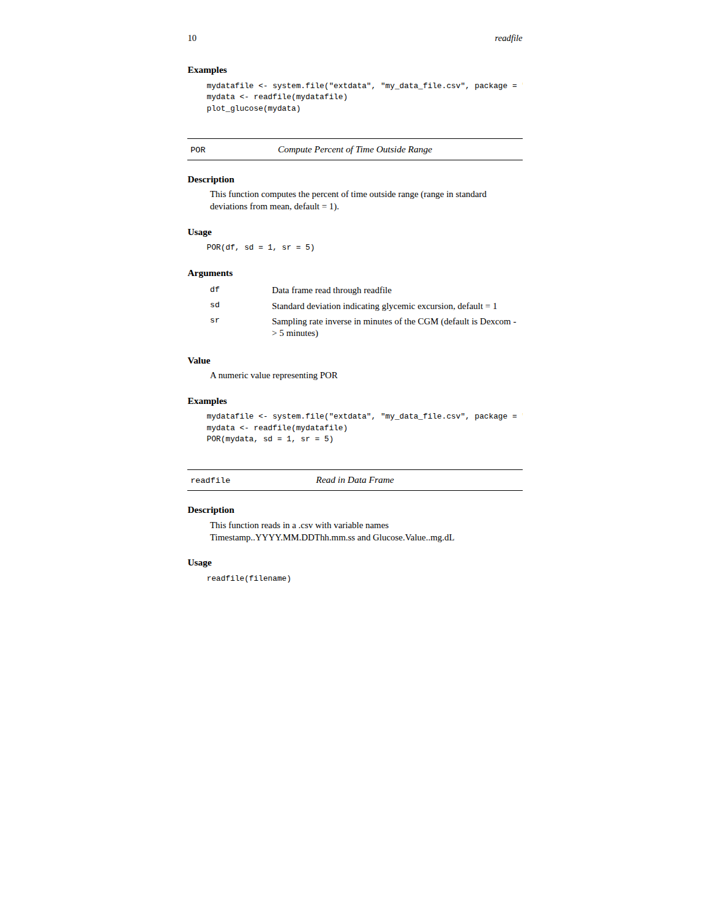10
readfile
Examples
mydatafile <- system.file("extdata", "my_data_file.csv", package = "cgmquantify")
mydata <- readfile(mydatafile)
plot_glucose(mydata)
POR
Compute Percent of Time Outside Range
Description
This function computes the percent of time outside range (range in standard deviations from mean, default = 1).
Usage
POR(df, sd = 1, sr = 5)
Arguments
| df | Data frame read through readfile |
| sd | Standard deviation indicating glycemic excursion, default = 1 |
| sr | Sampling rate inverse in minutes of the CGM (default is Dexcom -> 5 minutes) |
Value
A numeric value representing POR
Examples
mydatafile <- system.file("extdata", "my_data_file.csv", package = "cgmquantify")
mydata <- readfile(mydatafile)
POR(mydata, sd = 1, sr = 5)
readfile
Read in Data Frame
Description
This function reads in a .csv with variable names Timestamp..YYYY.MM.DDThh.mm.ss and Glucose.Value..mg.dL
Usage
readfile(filename)